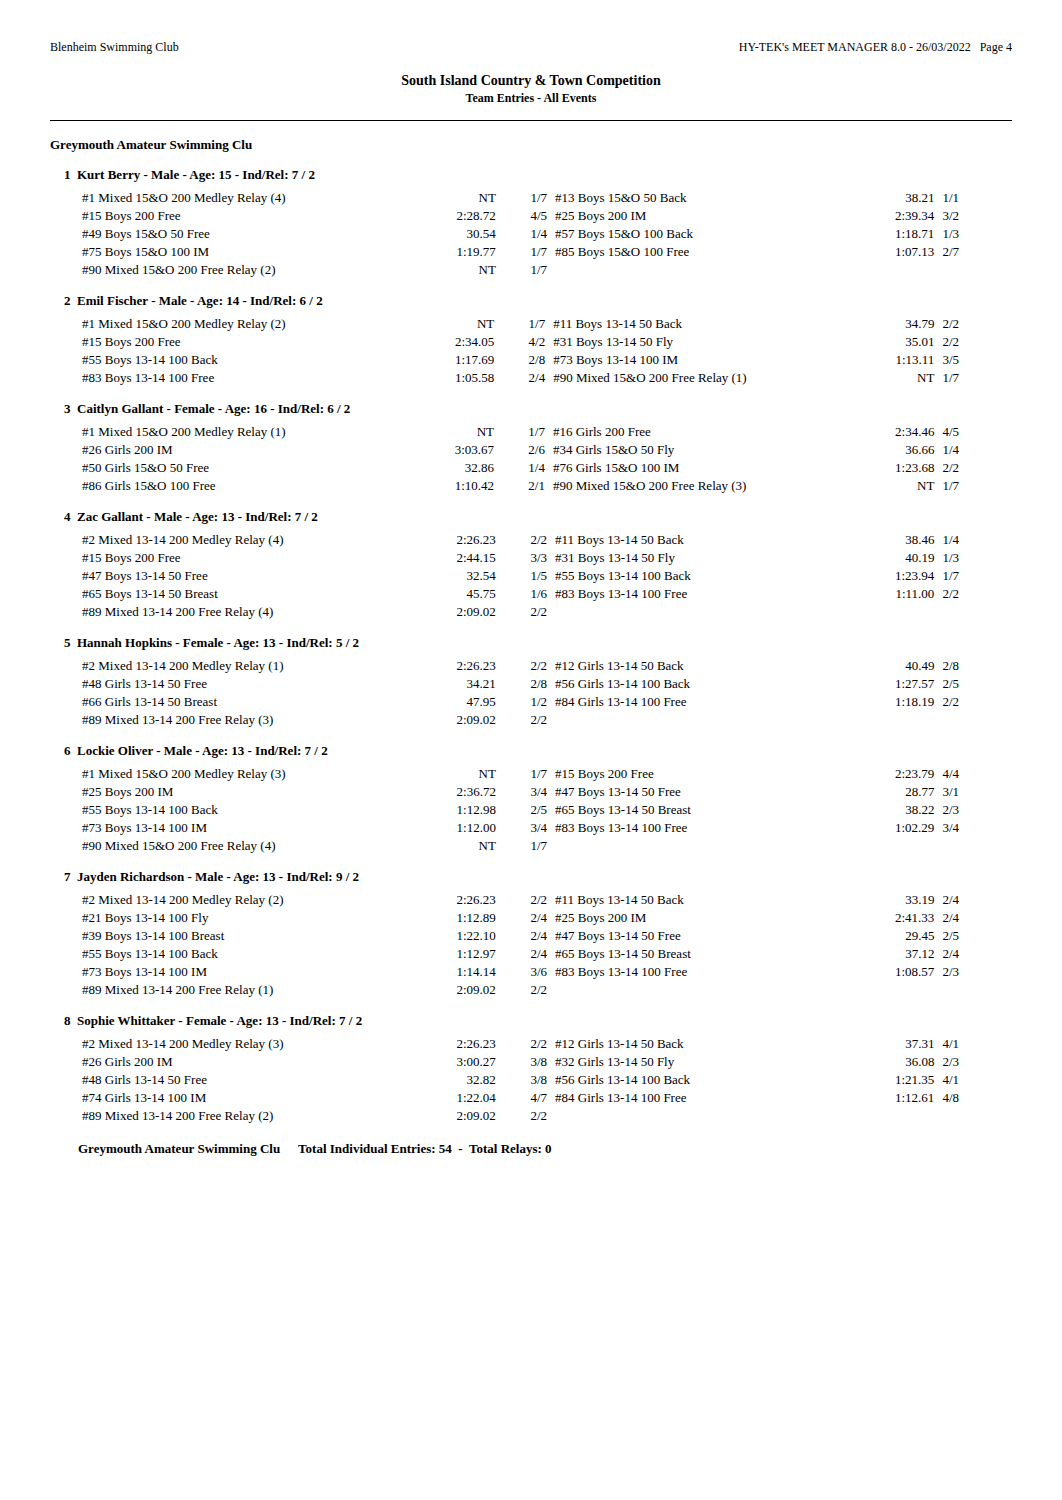Blenheim Swimming Club HY-TEK's MEET MANAGER 8.0 - 26/03/2022 Page 4
South Island Country & Town Competition
Team Entries - All Events
Greymouth Amateur Swimming Clu
1 Kurt Berry - Male - Age: 15 - Ind/Rel: 7 / 2
| #1 Mixed 15&O 200 Medley Relay (4) | NT | 1/7 | #13 Boys 15&O 50 Back | 38.21 | 1/1 |
| #15 Boys 200 Free | 2:28.72 | 4/5 | #25 Boys 200 IM | 2:39.34 | 3/2 |
| #49 Boys 15&O 50 Free | 30.54 | 1/4 | #57 Boys 15&O 100 Back | 1:18.71 | 1/3 |
| #75 Boys 15&O 100 IM | 1:19.77 | 1/7 | #85 Boys 15&O 100 Free | 1:07.13 | 2/7 |
| #90 Mixed 15&O 200 Free Relay (2) | NT | 1/7 | | | |
2 Emil Fischer - Male - Age: 14 - Ind/Rel: 6 / 2
| #1 Mixed 15&O 200 Medley Relay (2) | NT | 1/7 | #11 Boys 13-14 50 Back | 34.79 | 2/2 |
| #15 Boys 200 Free | 2:34.05 | 4/2 | #31 Boys 13-14 50 Fly | 35.01 | 2/2 |
| #55 Boys 13-14 100 Back | 1:17.69 | 2/8 | #73 Boys 13-14 100 IM | 1:13.11 | 3/5 |
| #83 Boys 13-14 100 Free | 1:05.58 | 2/4 | #90 Mixed 15&O 200 Free Relay (1) | NT | 1/7 |
3 Caitlyn Gallant - Female - Age: 16 - Ind/Rel: 6 / 2
| #1 Mixed 15&O 200 Medley Relay (1) | NT | 1/7 | #16 Girls 200 Free | 2:34.46 | 4/5 |
| #26 Girls 200 IM | 3:03.67 | 2/6 | #34 Girls 15&O 50 Fly | 36.66 | 1/4 |
| #50 Girls 15&O 50 Free | 32.86 | 1/4 | #76 Girls 15&O 100 IM | 1:23.68 | 2/2 |
| #86 Girls 15&O 100 Free | 1:10.42 | 2/1 | #90 Mixed 15&O 200 Free Relay (3) | NT | 1/7 |
4 Zac Gallant - Male - Age: 13 - Ind/Rel: 7 / 2
| #2 Mixed 13-14 200 Medley Relay (4) | 2:26.23 | 2/2 | #11 Boys 13-14 50 Back | 38.46 | 1/4 |
| #15 Boys 200 Free | 2:44.15 | 3/3 | #31 Boys 13-14 50 Fly | 40.19 | 1/3 |
| #47 Boys 13-14 50 Free | 32.54 | 1/5 | #55 Boys 13-14 100 Back | 1:23.94 | 1/7 |
| #65 Boys 13-14 50 Breast | 45.75 | 1/6 | #83 Boys 13-14 100 Free | 1:11.00 | 2/2 |
| #89 Mixed 13-14 200 Free Relay (4) | 2:09.02 | 2/2 | | | |
5 Hannah Hopkins - Female - Age: 13 - Ind/Rel: 5 / 2
| #2 Mixed 13-14 200 Medley Relay (1) | 2:26.23 | 2/2 | #12 Girls 13-14 50 Back | 40.49 | 2/8 |
| #48 Girls 13-14 50 Free | 34.21 | 2/8 | #56 Girls 13-14 100 Back | 1:27.57 | 2/5 |
| #66 Girls 13-14 50 Breast | 47.95 | 1/2 | #84 Girls 13-14 100 Free | 1:18.19 | 2/2 |
| #89 Mixed 13-14 200 Free Relay (3) | 2:09.02 | 2/2 | | | |
6 Lockie Oliver - Male - Age: 13 - Ind/Rel: 7 / 2
| #1 Mixed 15&O 200 Medley Relay (3) | NT | 1/7 | #15 Boys 200 Free | 2:23.79 | 4/4 |
| #25 Boys 200 IM | 2:36.72 | 3/4 | #47 Boys 13-14 50 Free | 28.77 | 3/1 |
| #55 Boys 13-14 100 Back | 1:12.98 | 2/5 | #65 Boys 13-14 50 Breast | 38.22 | 2/3 |
| #73 Boys 13-14 100 IM | 1:12.00 | 3/4 | #83 Boys 13-14 100 Free | 1:02.29 | 3/4 |
| #90 Mixed 15&O 200 Free Relay (4) | NT | 1/7 | | | |
7 Jayden Richardson - Male - Age: 13 - Ind/Rel: 9 / 2
| #2 Mixed 13-14 200 Medley Relay (2) | 2:26.23 | 2/2 | #11 Boys 13-14 50 Back | 33.19 | 2/4 |
| #21 Boys 13-14 100 Fly | 1:12.89 | 2/4 | #25 Boys 200 IM | 2:41.33 | 2/4 |
| #39 Boys 13-14 100 Breast | 1:22.10 | 2/4 | #47 Boys 13-14 50 Free | 29.45 | 2/5 |
| #55 Boys 13-14 100 Back | 1:12.97 | 2/4 | #65 Boys 13-14 50 Breast | 37.12 | 2/4 |
| #73 Boys 13-14 100 IM | 1:14.14 | 3/6 | #83 Boys 13-14 100 Free | 1:08.57 | 2/3 |
| #89 Mixed 13-14 200 Free Relay (1) | 2:09.02 | 2/2 | | | |
8 Sophie Whittaker - Female - Age: 13 - Ind/Rel: 7 / 2
| #2 Mixed 13-14 200 Medley Relay (3) | 2:26.23 | 2/2 | #12 Girls 13-14 50 Back | 37.31 | 4/1 |
| #26 Girls 200 IM | 3:00.27 | 3/8 | #32 Girls 13-14 50 Fly | 36.08 | 2/3 |
| #48 Girls 13-14 50 Free | 32.82 | 3/8 | #56 Girls 13-14 100 Back | 1:21.35 | 4/1 |
| #74 Girls 13-14 100 IM | 1:22.04 | 4/7 | #84 Girls 13-14 100 Free | 1:12.61 | 4/8 |
| #89 Mixed 13-14 200 Free Relay (2) | 2:09.02 | 2/2 | | | |
Greymouth Amateur Swimming Clu Total Individual Entries: 54 - Total Relays: 0